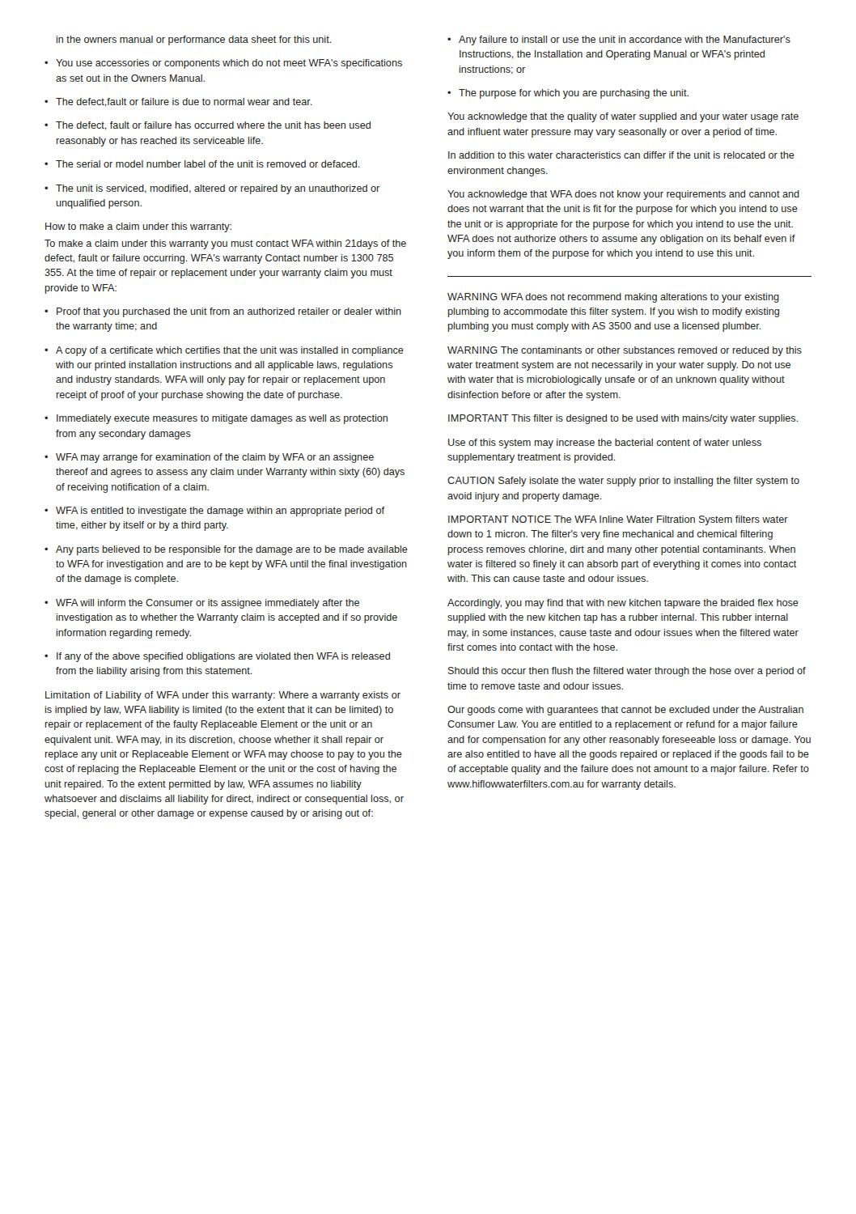in the owners manual or performance data sheet for this unit.
You use accessories or components which do not meet WFA's specifications as set out in the Owners Manual.
The defect,fault or failure is due to normal wear and tear.
The defect, fault or failure has occurred where the unit has been used reasonably or has reached its serviceable life.
The serial or model number label of the unit is removed or defaced.
The unit is serviced, modified, altered or repaired by an unauthorized or unqualified person.
How to make a claim under this warranty:
To make a claim under this warranty you must contact WFA within 21days of the defect, fault or failure occurring. WFA's warranty Contact number is 1300 785 355. At the time of repair or replacement under your warranty claim you must provide to WFA:
Proof that you purchased the unit from an authorized retailer or dealer within the warranty time; and
A copy of a certificate which certifies that the unit was installed in compliance with our printed installation instructions and all applicable laws, regulations and industry standards. WFA will only pay for repair or replacement upon receipt of proof of your purchase showing the date of purchase.
Immediately execute measures to mitigate damages as well as protection from any secondary damages
WFA may arrange for examination of the claim by WFA or an assignee thereof and agrees to assess any claim under Warranty within sixty (60) days of receiving notification of a claim.
WFA is entitled to investigate the damage within an appropriate period of time, either by itself or by a third party.
Any parts believed to be responsible for the damage are to be made available to WFA for investigation and are to be kept by WFA until the final investigation of the damage is complete.
WFA will inform the Consumer or its assignee immediately after the investigation as to whether the Warranty claim is accepted and if so provide information regarding remedy.
If any of the above specified obligations are violated then WFA is released from the liability arising from this statement.
Limitation of Liability of WFA under this warranty: Where a warranty exists or is implied by law, WFA liability is limited (to the extent that it can be limited) to repair or replacement of the faulty Replaceable Element or the unit or an equivalent unit. WFA may, in its discretion, choose whether it shall repair or replace any unit or Replaceable Element or WFA may choose to pay to you the cost of replacing the Replaceable Element or the unit or the cost of having the unit repaired. To the extent permitted by law, WFA assumes no liability whatsoever and disclaims all liability for direct, indirect or consequential loss, or special, general or other damage or expense caused by or arising out of:
Any failure to install or use the unit in accordance with the Manufacturer's Instructions, the Installation and Operating Manual or WFA's printed instructions; or
The purpose for which you are purchasing the unit.
You acknowledge that the quality of water supplied and your water usage rate and influent water pressure may vary seasonally or over a period of time.
In addition to this water characteristics can differ if the unit is relocated or the environment changes.
You acknowledge that WFA does not know your requirements and cannot and does not warrant that the unit is fit for the purpose for which you intend to use the unit or is appropriate for the purpose for which you intend to use the unit. WFA does not authorize others to assume any obligation on its behalf even if you inform them of the purpose for which you intend to use this unit.
WARNING WFA does not recommend making alterations to your existing plumbing to accommodate this filter system. If you wish to modify existing plumbing you must comply with AS 3500 and use a licensed plumber.
WARNING The contaminants or other substances removed or reduced by this water treatment system are not necessarily in your water supply. Do not use with water that is microbiologically unsafe or of an unknown quality without disinfection before or after the system.
IMPORTANT This filter is designed to be used with mains/city water supplies.
Use of this system may increase the bacterial content of water unless supplementary treatment is provided.
CAUTION Safely isolate the water supply prior to installing the filter system to avoid injury and property damage.
IMPORTANT NOTICE The WFA Inline Water Filtration System filters water down to 1 micron. The filter's very fine mechanical and chemical filtering process removes chlorine, dirt and many other potential contaminants. When water is filtered so finely it can absorb part of everything it comes into contact with. This can cause taste and odour issues.
Accordingly, you may find that with new kitchen tapware the braided flex hose supplied with the new kitchen tap has a rubber internal. This rubber internal may, in some instances, cause taste and odour issues when the filtered water first comes into contact with the hose.
Should this occur then flush the filtered water through the hose over a period of time to remove taste and odour issues.
Our goods come with guarantees that cannot be excluded under the Australian Consumer Law. You are entitled to a replacement or refund for a major failure and for compensation for any other reasonably foreseeable loss or damage. You are also entitled to have all the goods repaired or replaced if the goods fail to be of acceptable quality and the failure does not amount to a major failure. Refer to www.hiflowwaterfilters.com.au for warranty details.